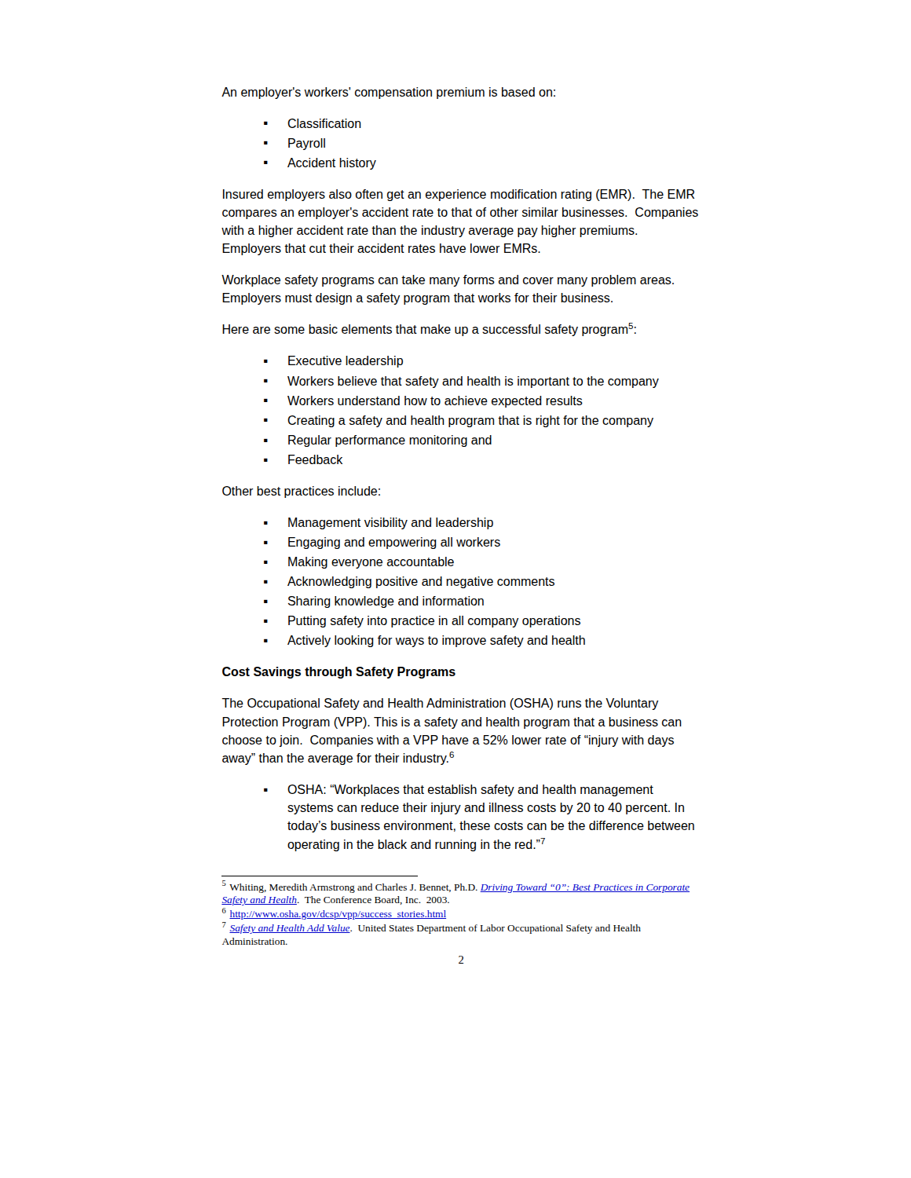An employer's workers' compensation premium is based on:
Classification
Payroll
Accident history
Insured employers also often get an experience modification rating (EMR). The EMR compares an employer's accident rate to that of other similar businesses. Companies with a higher accident rate than the industry average pay higher premiums. Employers that cut their accident rates have lower EMRs.
Workplace safety programs can take many forms and cover many problem areas. Employers must design a safety program that works for their business.
Here are some basic elements that make up a successful safety program5:
Executive leadership
Workers believe that safety and health is important to the company
Workers understand how to achieve expected results
Creating a safety and health program that is right for the company
Regular performance monitoring and
Feedback
Other best practices include:
Management visibility and leadership
Engaging and empowering all workers
Making everyone accountable
Acknowledging positive and negative comments
Sharing knowledge and information
Putting safety into practice in all company operations
Actively looking for ways to improve safety and health
Cost Savings through Safety Programs
The Occupational Safety and Health Administration (OSHA) runs the Voluntary Protection Program (VPP). This is a safety and health program that a business can choose to join. Companies with a VPP have a 52% lower rate of “injury with days away” than the average for their industry.6
OSHA: “Workplaces that establish safety and health management systems can reduce their injury and illness costs by 20 to 40 percent. In today’s business environment, these costs can be the difference between operating in the black and running in the red.”7
5 Whiting, Meredith Armstrong and Charles J. Bennet, Ph.D. Driving Toward “0”: Best Practices in Corporate Safety and Health. The Conference Board, Inc. 2003.
6 http://www.osha.gov/dcsp/vpp/success_stories.html
7 Safety and Health Add Value. United States Department of Labor Occupational Safety and Health Administration.
2